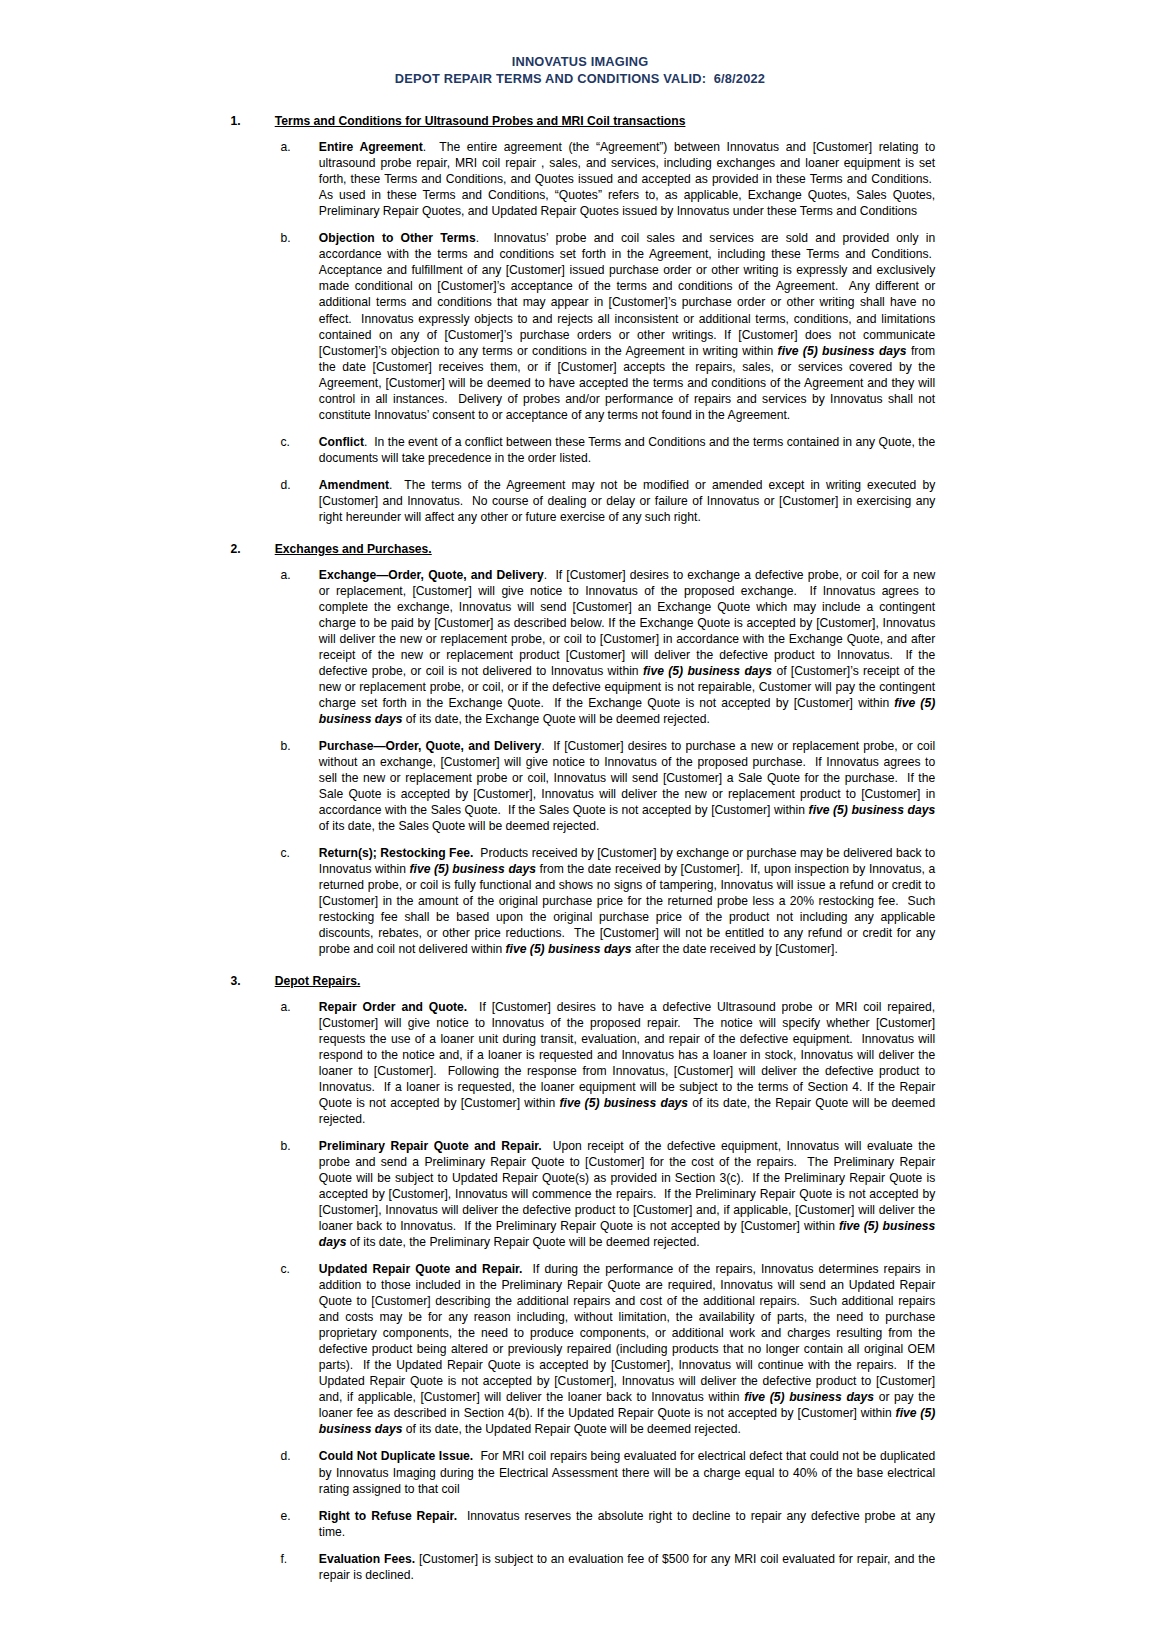INNOVATUS IMAGING
DEPOT REPAIR TERMS AND CONDITIONS VALID: 6/8/2022
Terms and Conditions for Ultrasound Probes and MRI Coil transactions
Entire Agreement. The entire agreement (the “Agreement”) between Innovatus and [Customer] relating to ultrasound probe repair, MRI coil repair , sales, and services, including exchanges and loaner equipment is set forth, these Terms and Conditions, and Quotes issued and accepted as provided in these Terms and Conditions. As used in these Terms and Conditions, “Quotes” refers to, as applicable, Exchange Quotes, Sales Quotes, Preliminary Repair Quotes, and Updated Repair Quotes issued by Innovatus under these Terms and Conditions
Objection to Other Terms. Innovatus’ probe and coil sales and services are sold and provided only in accordance with the terms and conditions set forth in the Agreement, including these Terms and Conditions. Acceptance and fulfillment of any [Customer] issued purchase order or other writing is expressly and exclusively made conditional on [Customer]’s acceptance of the terms and conditions of the Agreement. Any different or additional terms and conditions that may appear in [Customer]’s purchase order or other writing shall have no effect. Innovatus expressly objects to and rejects all inconsistent or additional terms, conditions, and limitations contained on any of [Customer]’s purchase orders or other writings. If [Customer] does not communicate [Customer]’s objection to any terms or conditions in the Agreement in writing within five (5) business days from the date [Customer] receives them, or if [Customer] accepts the repairs, sales, or services covered by the Agreement, [Customer] will be deemed to have accepted the terms and conditions of the Agreement and they will control in all instances. Delivery of probes and/or performance of repairs and services by Innovatus shall not constitute Innovatus’ consent to or acceptance of any terms not found in the Agreement.
Conflict. In the event of a conflict between these Terms and Conditions and the terms contained in any Quote, the documents will take precedence in the order listed.
Amendment. The terms of the Agreement may not be modified or amended except in writing executed by [Customer] and Innovatus. No course of dealing or delay or failure of Innovatus or [Customer] in exercising any right hereunder will affect any other or future exercise of any such right.
Exchanges and Purchases.
Exchange—Order, Quote, and Delivery. If [Customer] desires to exchange a defective probe, or coil for a new or replacement, [Customer] will give notice to Innovatus of the proposed exchange. If Innovatus agrees to complete the exchange, Innovatus will send [Customer] an Exchange Quote which may include a contingent charge to be paid by [Customer] as described below. If the Exchange Quote is accepted by [Customer], Innovatus will deliver the new or replacement probe, or coil to [Customer] in accordance with the Exchange Quote, and after receipt of the new or replacement product [Customer] will deliver the defective product to Innovatus. If the defective probe, or coil is not delivered to Innovatus within five (5) business days of [Customer]’s receipt of the new or replacement probe, or coil, or if the defective equipment is not repairable, Customer will pay the contingent charge set forth in the Exchange Quote. If the Exchange Quote is not accepted by [Customer] within five (5) business days of its date, the Exchange Quote will be deemed rejected.
Purchase—Order, Quote, and Delivery. If [Customer] desires to purchase a new or replacement probe, or coil without an exchange, [Customer] will give notice to Innovatus of the proposed purchase. If Innovatus agrees to sell the new or replacement probe or coil, Innovatus will send [Customer] a Sale Quote for the purchase. If the Sale Quote is accepted by [Customer], Innovatus will deliver the new or replacement product to [Customer] in accordance with the Sales Quote. If the Sales Quote is not accepted by [Customer] within five (5) business days of its date, the Sales Quote will be deemed rejected.
Return(s); Restocking Fee. Products received by [Customer] by exchange or purchase may be delivered back to Innovatus within five (5) business days from the date received by [Customer]. If, upon inspection by Innovatus, a returned probe, or coil is fully functional and shows no signs of tampering, Innovatus will issue a refund or credit to [Customer] in the amount of the original purchase price for the returned probe less a 20% restocking fee. Such restocking fee shall be based upon the original purchase price of the product not including any applicable discounts, rebates, or other price reductions. The [Customer] will not be entitled to any refund or credit for any probe and coil not delivered within five (5) business days after the date received by [Customer].
Depot Repairs.
Repair Order and Quote. If [Customer] desires to have a defective Ultrasound probe or MRI coil repaired, [Customer] will give notice to Innovatus of the proposed repair. The notice will specify whether [Customer] requests the use of a loaner unit during transit, evaluation, and repair of the defective equipment. Innovatus will respond to the notice and, if a loaner is requested and Innovatus has a loaner in stock, Innovatus will deliver the loaner to [Customer]. Following the response from Innovatus, [Customer] will deliver the defective product to Innovatus. If a loaner is requested, the loaner equipment will be subject to the terms of Section 4. If the Repair Quote is not accepted by [Customer] within five (5) business days of its date, the Repair Quote will be deemed rejected.
Preliminary Repair Quote and Repair. Upon receipt of the defective equipment, Innovatus will evaluate the probe and send a Preliminary Repair Quote to [Customer] for the cost of the repairs. The Preliminary Repair Quote will be subject to Updated Repair Quote(s) as provided in Section 3(c). If the Preliminary Repair Quote is accepted by [Customer], Innovatus will commence the repairs. If the Preliminary Repair Quote is not accepted by [Customer], Innovatus will deliver the defective product to [Customer] and, if applicable, [Customer] will deliver the loaner back to Innovatus. If the Preliminary Repair Quote is not accepted by [Customer] within five (5) business days of its date, the Preliminary Repair Quote will be deemed rejected.
Updated Repair Quote and Repair. If during the performance of the repairs, Innovatus determines repairs in addition to those included in the Preliminary Repair Quote are required, Innovatus will send an Updated Repair Quote to [Customer] describing the additional repairs and cost of the additional repairs. Such additional repairs and costs may be for any reason including, without limitation, the availability of parts, the need to purchase proprietary components, the need to produce components, or additional work and charges resulting from the defective product being altered or previously repaired (including products that no longer contain all original OEM parts). If the Updated Repair Quote is accepted by [Customer], Innovatus will continue with the repairs. If the Updated Repair Quote is not accepted by [Customer], Innovatus will deliver the defective product to [Customer] and, if applicable, [Customer] will deliver the loaner back to Innovatus within five (5) business days or pay the loaner fee as described in Section 4(b). If the Updated Repair Quote is not accepted by [Customer] within five (5) business days of its date, the Updated Repair Quote will be deemed rejected.
Could Not Duplicate Issue. For MRI coil repairs being evaluated for electrical defect that could not be duplicated by Innovatus Imaging during the Electrical Assessment there will be a charge equal to 40% of the base electrical rating assigned to that coil
Right to Refuse Repair. Innovatus reserves the absolute right to decline to repair any defective probe at any time.
Evaluation Fees. [Customer] is subject to an evaluation fee of $500 for any MRI coil evaluated for repair, and the repair is declined.